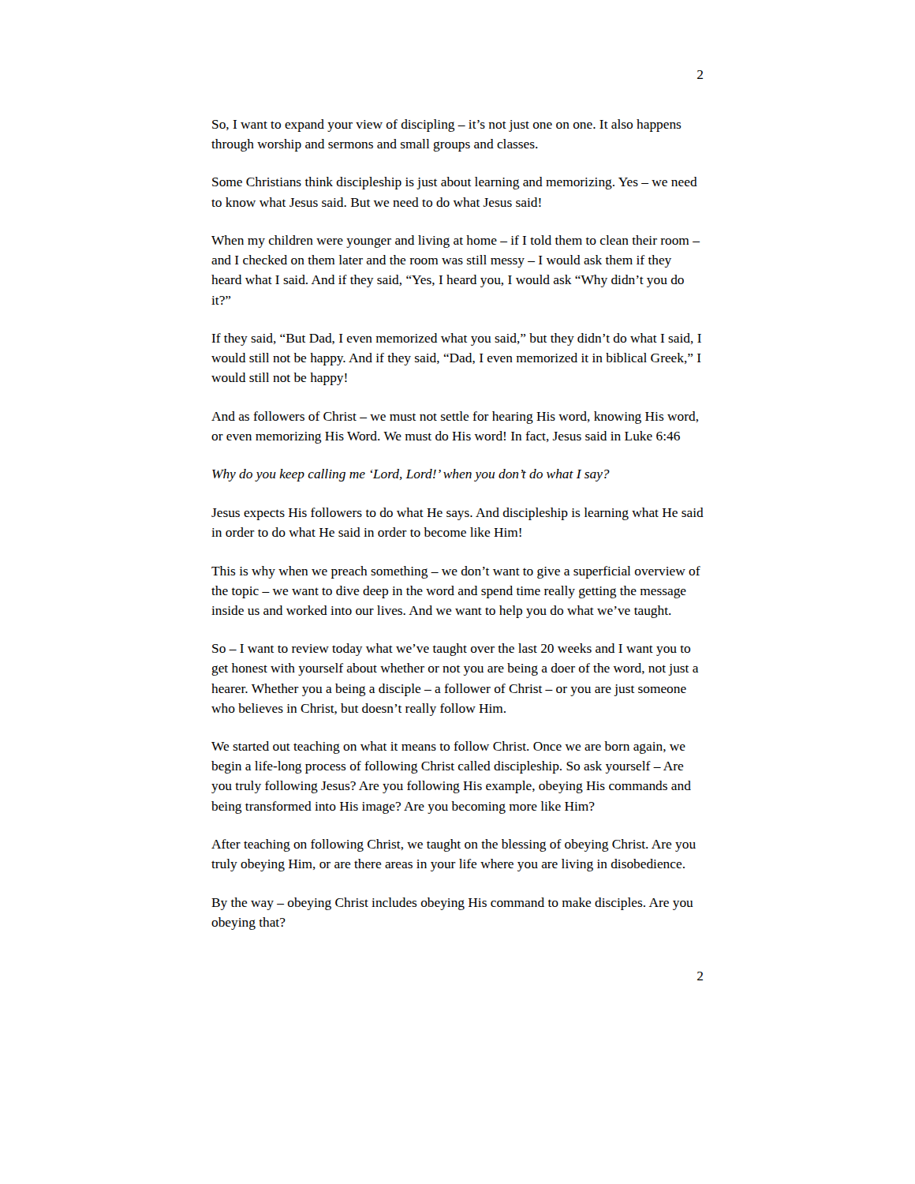2
So, I want to expand your view of discipling – it’s not just one on one. It also happens through worship and sermons and small groups and classes.
Some Christians think discipleship is just about learning and memorizing. Yes – we need to know what Jesus said. But we need to do what Jesus said!
When my children were younger and living at home – if I told them to clean their room – and I checked on them later and the room was still messy – I would ask them if they heard what I said. And if they said, “Yes, I heard you, I would ask “Why didn’t you do it?”
If they said, “But Dad, I even memorized what you said,” but they didn’t do what I said, I would still not be happy. And if they said, “Dad, I even memorized it in biblical Greek,” I would still not be happy!
And as followers of Christ – we must not settle for hearing His word, knowing His word, or even memorizing His Word. We must do His word! In fact, Jesus said in Luke 6:46
Why do you keep calling me ‘Lord, Lord!’ when you don’t do what I say?
Jesus expects His followers to do what He says. And discipleship is learning what He said in order to do what He said in order to become like Him!
This is why when we preach something – we don’t want to give a superficial overview of the topic – we want to dive deep in the word and spend time really getting the message inside us and worked into our lives. And we want to help you do what we’ve taught.
So – I want to review today what we’ve taught over the last 20 weeks and I want you to get honest with yourself about whether or not you are being a doer of the word, not just a hearer. Whether you a being a disciple – a follower of Christ – or you are just someone who believes in Christ, but doesn’t really follow Him.
We started out teaching on what it means to follow Christ. Once we are born again, we begin a life-long process of following Christ called discipleship. So ask yourself – Are you truly following Jesus? Are you following His example, obeying His commands and being transformed into His image? Are you becoming more like Him?
After teaching on following Christ, we taught on the blessing of obeying Christ. Are you truly obeying Him, or are there areas in your life where you are living in disobedience.
By the way – obeying Christ includes obeying His command to make disciples. Are you obeying that?
2